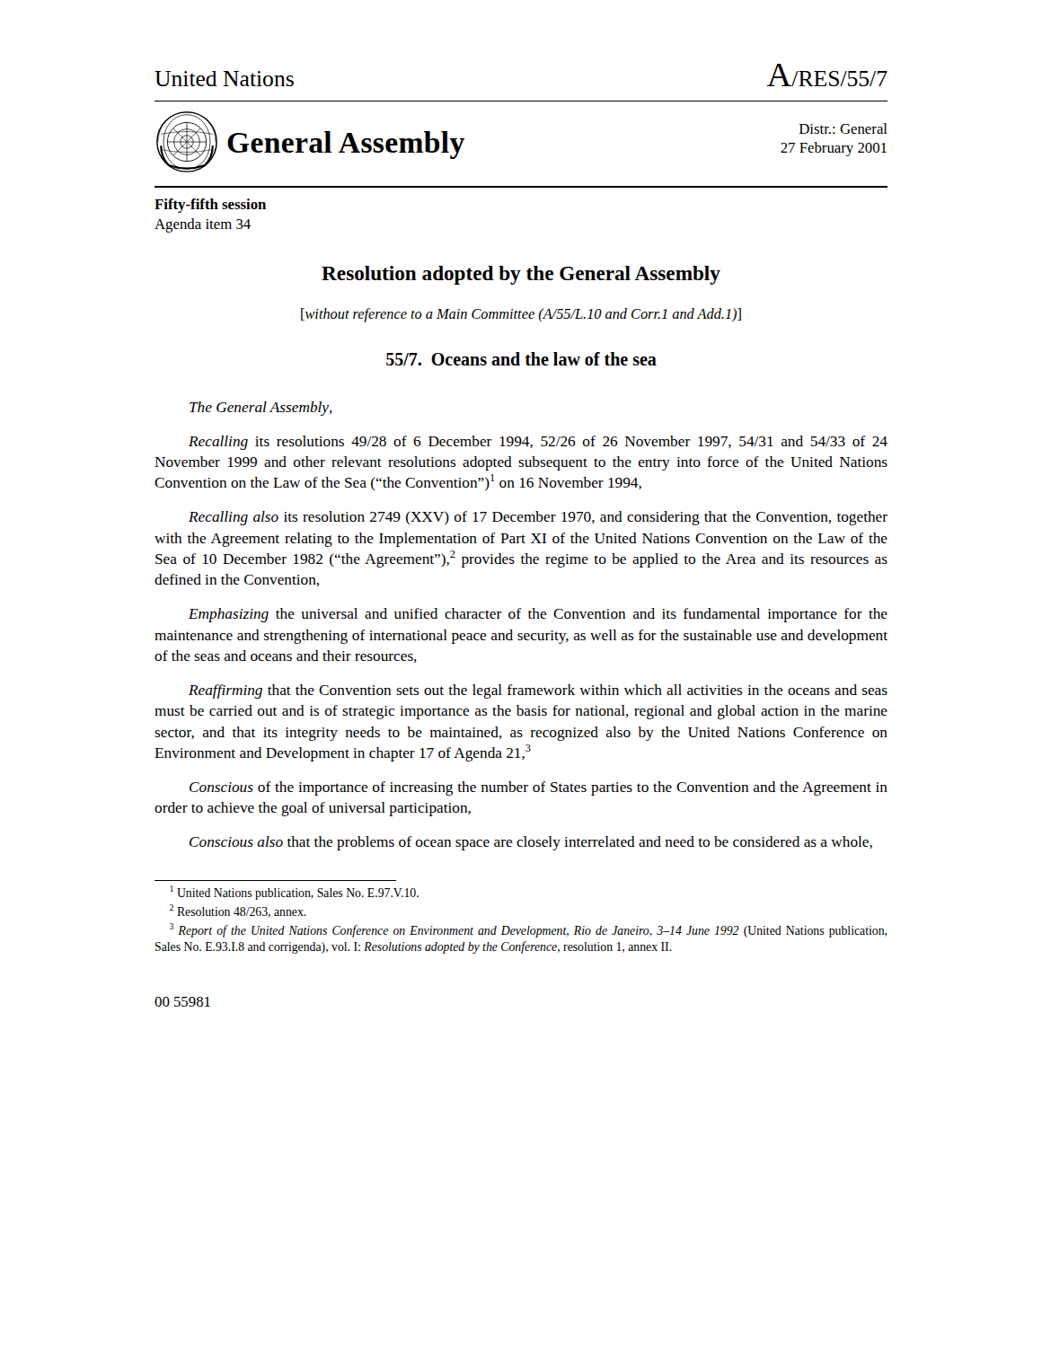United Nations A/RES/55/7
General Assembly
Distr.: General
27 February 2001
Fifty-fifth session
Agenda item 34
Resolution adopted by the General Assembly
[without reference to a Main Committee (A/55/L.10 and Corr.1 and Add.1)]
55/7. Oceans and the law of the sea
The General Assembly,
Recalling its resolutions 49/28 of 6 December 1994, 52/26 of 26 November 1997, 54/31 and 54/33 of 24 November 1999 and other relevant resolutions adopted subsequent to the entry into force of the United Nations Convention on the Law of the Sea (“the Convention”)1 on 16 November 1994,
Recalling also its resolution 2749 (XXV) of 17 December 1970, and considering that the Convention, together with the Agreement relating to the Implementation of Part XI of the United Nations Convention on the Law of the Sea of 10 December 1982 (“the Agreement”),2 provides the regime to be applied to the Area and its resources as defined in the Convention,
Emphasizing the universal and unified character of the Convention and its fundamental importance for the maintenance and strengthening of international peace and security, as well as for the sustainable use and development of the seas and oceans and their resources,
Reaffirming that the Convention sets out the legal framework within which all activities in the oceans and seas must be carried out and is of strategic importance as the basis for national, regional and global action in the marine sector, and that its integrity needs to be maintained, as recognized also by the United Nations Conference on Environment and Development in chapter 17 of Agenda 21,3
Conscious of the importance of increasing the number of States parties to the Convention and the Agreement in order to achieve the goal of universal participation,
Conscious also that the problems of ocean space are closely interrelated and need to be considered as a whole,
1 United Nations publication, Sales No. E.97.V.10.
2 Resolution 48/263, annex.
3 Report of the United Nations Conference on Environment and Development, Rio de Janeiro, 3–14 June 1992 (United Nations publication, Sales No. E.93.I.8 and corrigenda), vol. I: Resolutions adopted by the Conference, resolution 1, annex II.
00 55981